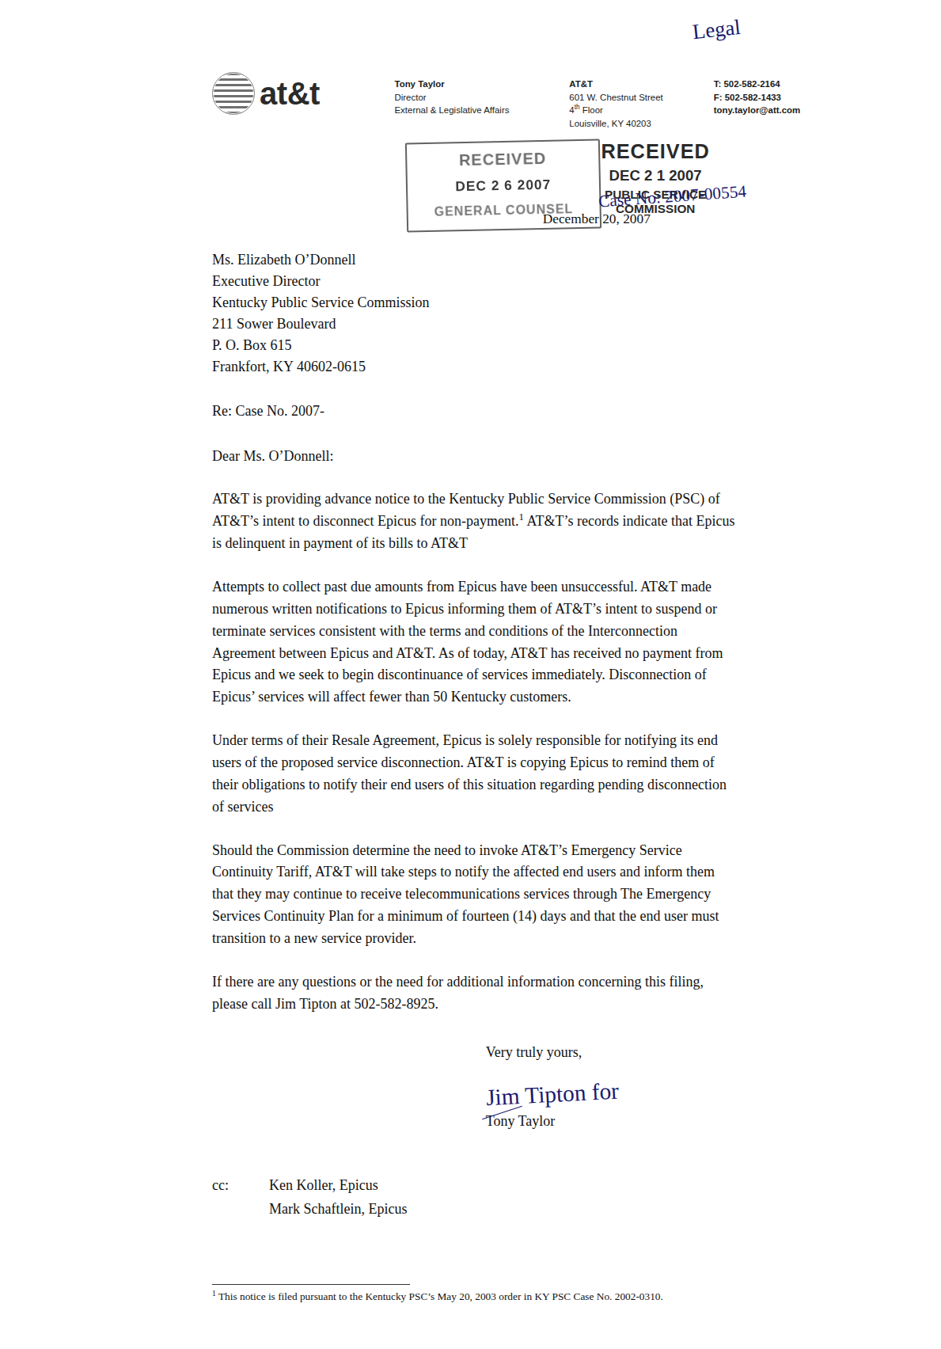Legal
at&t
Tony Taylor
Director
External & Legislative Affairs
AT&T
601 W. Chestnut Street
4th Floor
Louisville, KY 40203
T: 502-582-2164
F: 502-582-1433
tony.taylor@att.com
Received
DEC 2 6 2007
General Counsel
RECEIVED
DEC 2 1 2007
PUBLIC SERVICE
COMMISSION
December 20, 2007
Case No: 2007-00554
Ms. Elizabeth O’Donnell
Executive Director
Kentucky Public Service Commission
211 Sower Boulevard
P. O. Box 615
Frankfort, KY 40602-0615
Re: Case No. 2007-
Dear Ms. O’Donnell:
AT&T is providing advance notice to the Kentucky Public Service Commission (PSC) of AT&T’s intent to disconnect Epicus for non-payment.1 AT&T’s records indicate that Epicus is delinquent in payment of its bills to AT&T
Attempts to collect past due amounts from Epicus have been unsuccessful. AT&T made numerous written notifications to Epicus informing them of AT&T’s intent to suspend or terminate services consistent with the terms and conditions of the Interconnection Agreement between Epicus and AT&T. As of today, AT&T has received no payment from Epicus and we seek to begin discontinuance of services immediately. Disconnection of Epicus’ services will affect fewer than 50 Kentucky customers.
Under terms of their Resale Agreement, Epicus is solely responsible for notifying its end users of the proposed service disconnection. AT&T is copying Epicus to remind them of their obligations to notify their end users of this situation regarding pending disconnection of services
Should the Commission determine the need to invoke AT&T’s Emergency Service Continuity Tariff, AT&T will take steps to notify the affected end users and inform them that they may continue to receive telecommunications services through The Emergency Services Continuity Plan for a minimum of fourteen (14) days and that the end user must transition to a new service provider.
If there are any questions or the need for additional information concerning this filing, please call Jim Tipton at 502-582-8925.
Very truly yours,
Jim Tipton for
Tony Taylor
| cc: | Ken Koller, Epicus |
| | Mark Schaftlein, Epicus |
1 This notice is filed pursuant to the Kentucky PSC’s May 20, 2003 order in KY PSC Case No. 2002-0310.